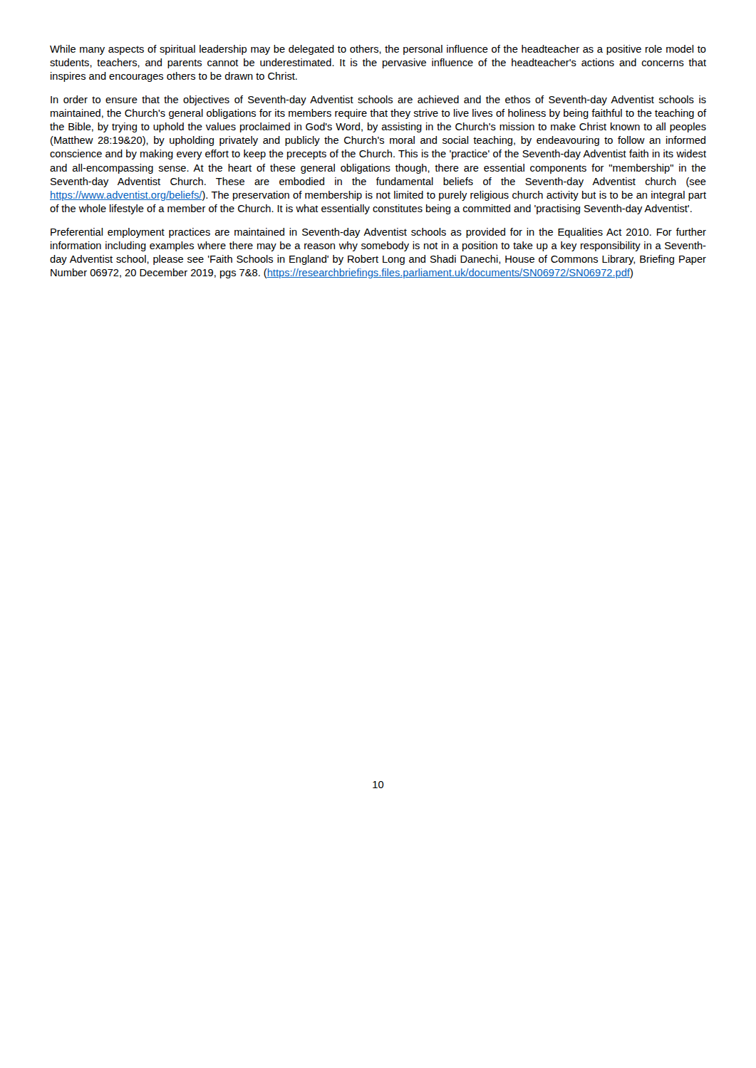While many aspects of spiritual leadership may be delegated to others, the personal influence of the headteacher as a positive role model to students, teachers, and parents cannot be underestimated. It is the pervasive influence of the headteacher's actions and concerns that inspires and encourages others to be drawn to Christ.
In order to ensure that the objectives of Seventh-day Adventist schools are achieved and the ethos of Seventh-day Adventist schools is maintained, the Church's general obligations for its members require that they strive to live lives of holiness by being faithful to the teaching of the Bible, by trying to uphold the values proclaimed in God's Word, by assisting in the Church's mission to make Christ known to all peoples (Matthew 28:19&20), by upholding privately and publicly the Church's moral and social teaching, by endeavouring to follow an informed conscience and by making every effort to keep the precepts of the Church. This is the 'practice' of the Seventh-day Adventist faith in its widest and all-encompassing sense. At the heart of these general obligations though, there are essential components for "membership" in the Seventh-day Adventist Church. These are embodied in the fundamental beliefs of the Seventh-day Adventist church (see https://www.adventist.org/beliefs/). The preservation of membership is not limited to purely religious church activity but is to be an integral part of the whole lifestyle of a member of the Church. It is what essentially constitutes being a committed and 'practising Seventh-day Adventist'.
Preferential employment practices are maintained in Seventh-day Adventist schools as provided for in the Equalities Act 2010. For further information including examples where there may be a reason why somebody is not in a position to take up a key responsibility in a Seventh-day Adventist school, please see 'Faith Schools in England' by Robert Long and Shadi Danechi, House of Commons Library, Briefing Paper Number 06972, 20 December 2019, pgs 7&8. (https://researchbriefings.files.parliament.uk/documents/SN06972/SN06972.pdf)
10